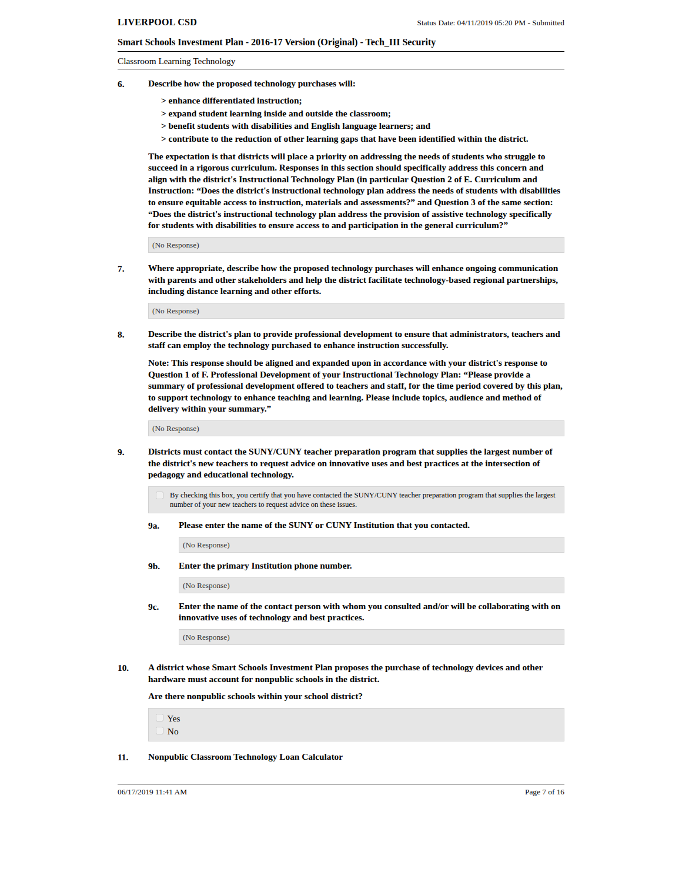LIVERPOOL CSD Status Date: 04/11/2019 05:20 PM - Submitted
Smart Schools Investment Plan - 2016-17 Version (Original) - Tech_III Security
Classroom Learning Technology
6.
Describe how the proposed technology purchases will:
enhance differentiated instruction;
expand student learning inside and outside the classroom;
benefit students with disabilities and English language learners; and
contribute to the reduction of other learning gaps that have been identified within the district.
The expectation is that districts will place a priority on addressing the needs of students who struggle to succeed in a rigorous curriculum. Responses in this section should specifically address this concern and align with the district's Instructional Technology Plan (in particular Question 2 of E. Curriculum and Instruction: “Does the district's instructional technology plan address the needs of students with disabilities to ensure equitable access to instruction, materials and assessments?” and Question 3 of the same section: “Does the district's instructional technology plan address the provision of assistive technology specifically for students with disabilities to ensure access to and participation in the general curriculum?”
(No Response)
7.
Where appropriate, describe how the proposed technology purchases will enhance ongoing communication with parents and other stakeholders and help the district facilitate technology-based regional partnerships, including distance learning and other efforts.
(No Response)
8.
Describe the district's plan to provide professional development to ensure that administrators, teachers and staff can employ the technology purchased to enhance instruction successfully.
Note: This response should be aligned and expanded upon in accordance with your district's response to Question 1 of F. Professional Development of your Instructional Technology Plan: “Please provide a summary of professional development offered to teachers and staff, for the time period covered by this plan, to support technology to enhance teaching and learning. Please include topics, audience and method of delivery within your summary.”
(No Response)
9.
Districts must contact the SUNY/CUNY teacher preparation program that supplies the largest number of the district's new teachers to request advice on innovative uses and best practices at the intersection of pedagogy and educational technology.
By checking this box, you certify that you have contacted the SUNY/CUNY teacher preparation program that supplies the largest number of your new teachers to request advice on these issues.
9a.
Please enter the name of the SUNY or CUNY Institution that you contacted.
(No Response)
9b.
Enter the primary Institution phone number.
(No Response)
9c.
Enter the name of the contact person with whom you consulted and/or will be collaborating with on innovative uses of technology and best practices.
(No Response)
10.
A district whose Smart Schools Investment Plan proposes the purchase of technology devices and other hardware must account for nonpublic schools in the district.
Are there nonpublic schools within your school district?
Yes
No
11.
Nonpublic Classroom Technology Loan Calculator
06/17/2019 11:41 AM Page 7 of 16